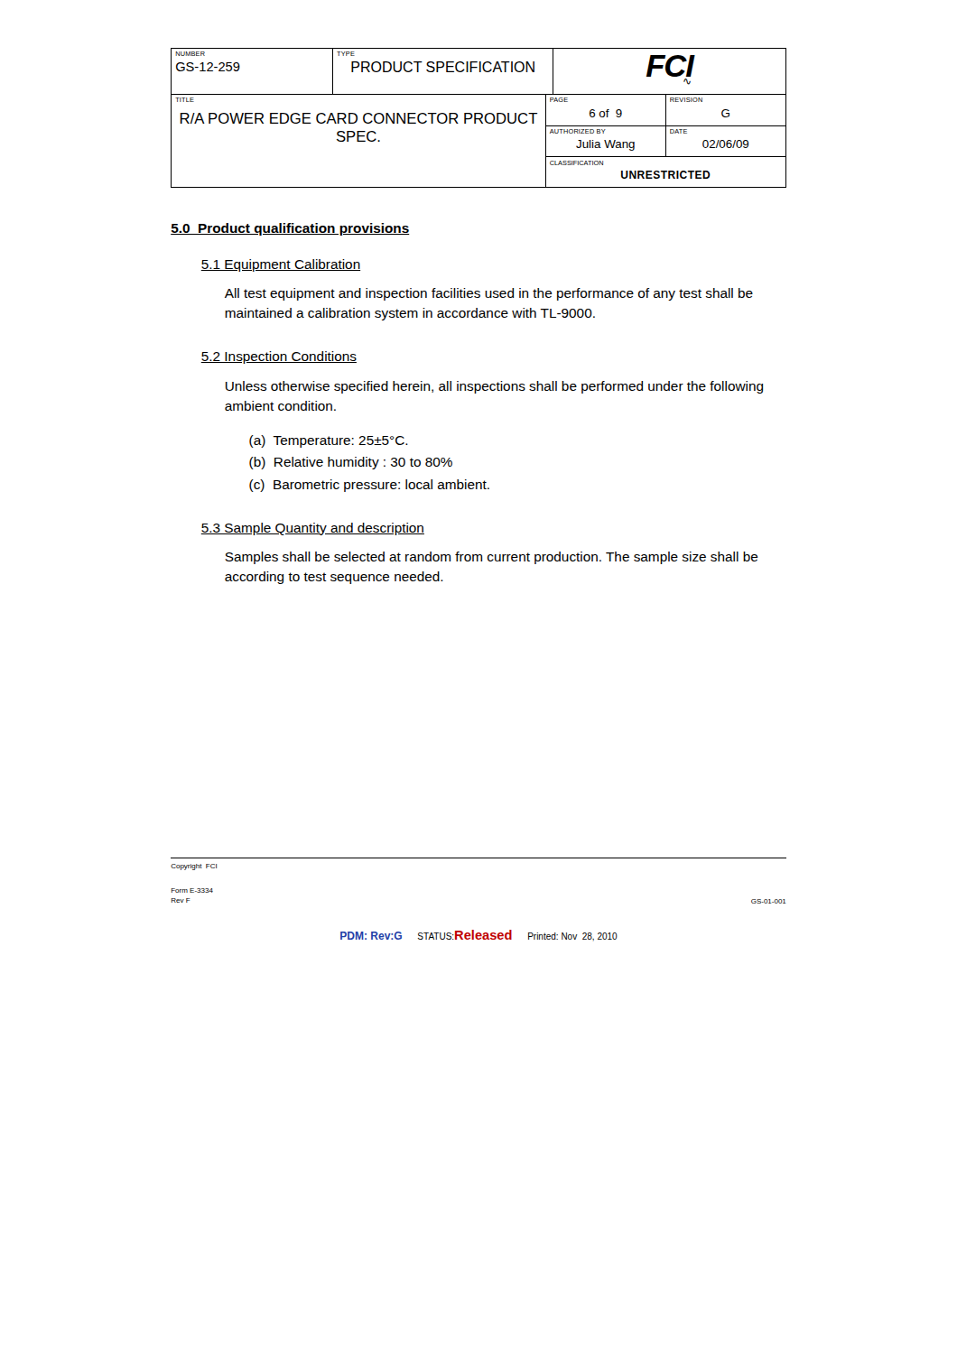| NUMBER GS-12-259 | TYPE PRODUCT SPECIFICATION | FCI ∿ |
| TITLE R/A POWER EDGE CARD CONNECTOR PRODUCT SPEC. | PAGE 6 of 9 | REVISION G |
| AUTHORIZED BY Julia Wang | DATE 02/06/09 |
| CLASSIFICATION UNRESTRICTED |
5.0 Product qualification provisions
5.1 Equipment Calibration
All test equipment and inspection facilities used in the performance of any test shall be maintained a calibration system in accordance with TL-9000.
5.2 Inspection Conditions
Unless otherwise specified herein, all inspections shall be performed under the following ambient condition.
(a) Temperature: 25±5°C.
(b) Relative humidity : 30 to 80%
(c) Barometric pressure: local ambient.
5.3 Sample Quantity and description
Samples shall be selected at random from current production. The sample size shall be according to test sequence needed.
Copyright FCI
Form E-3334
Rev F
GS-01-001
PDM: Rev:G STATUS: Released Printed: Nov 28, 2010